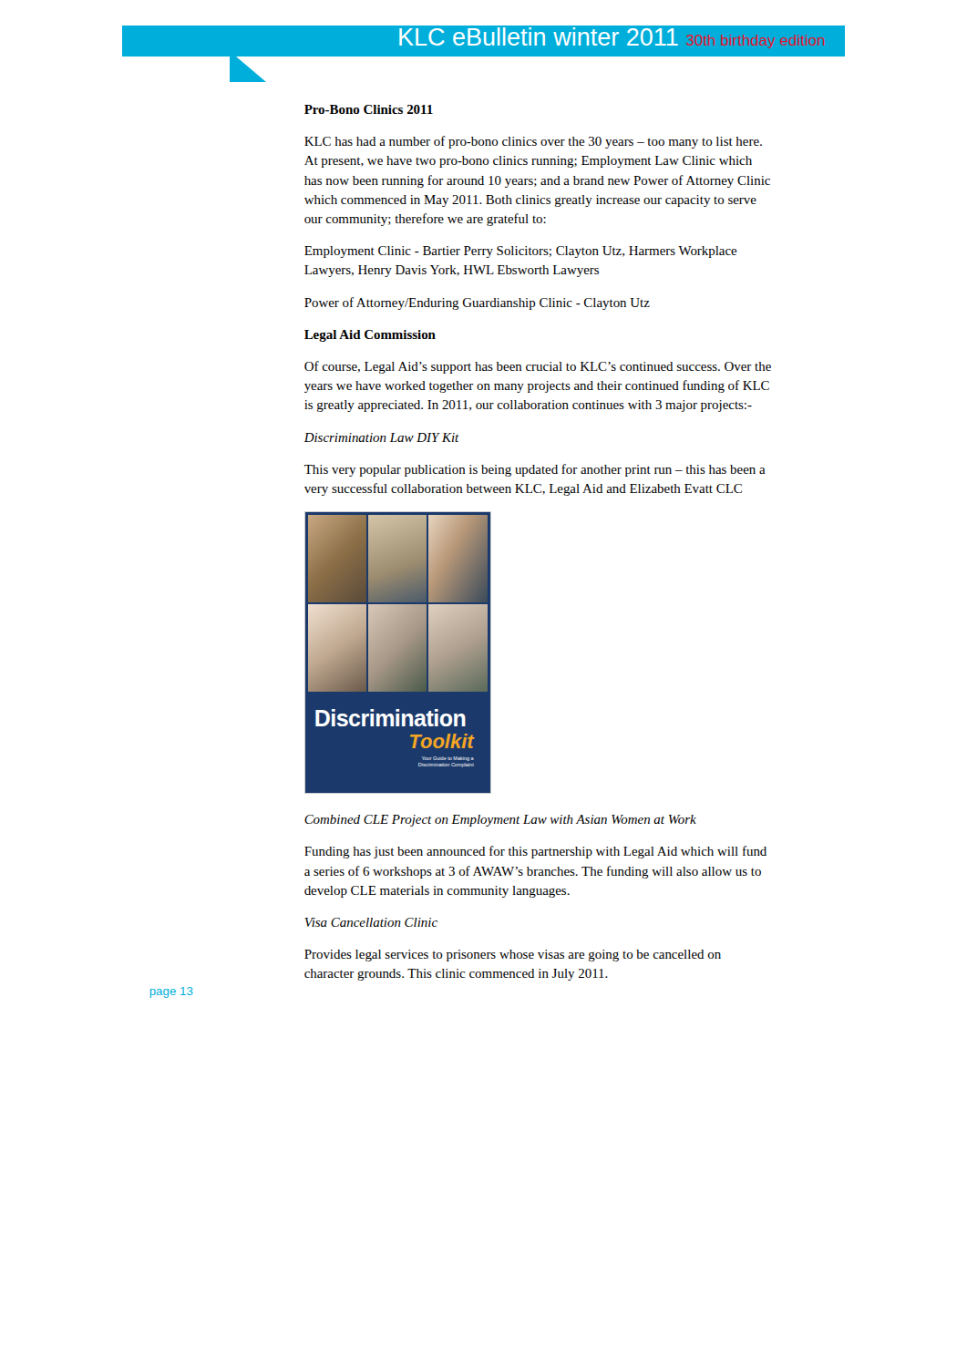KLC eBulletin winter 2011 30th birthday edition
Pro-Bono Clinics 2011
KLC has had a number of pro-bono clinics over the 30 years – too many to list here. At present, we have two pro-bono clinics running; Employment Law Clinic which has now been running for around 10 years; and a brand new Power of Attorney Clinic which commenced in May 2011. Both clinics greatly increase our capacity to serve our community; therefore we are grateful to:
Employment Clinic - Bartier Perry Solicitors; Clayton Utz, Harmers Workplace Lawyers, Henry Davis York, HWL Ebsworth Lawyers
Power of Attorney/Enduring Guardianship Clinic - Clayton Utz
Legal Aid Commission
Of course, Legal Aid’s support has been crucial to KLC’s continued success. Over the years we have worked together on many projects and their continued funding of KLC is greatly appreciated. In 2011, our collaboration continues with 3 major projects:-
Discrimination Law DIY Kit
This very popular publication is being updated for another print run – this has been a very successful collaboration between KLC, Legal Aid and Elizabeth Evatt CLC
Discrimination
Toolkit
Your Guide to Making a
Discrimination Complaint
Combined CLE Project on Employment Law with Asian Women at Work
Funding has just been announced for this partnership with Legal Aid which will fund a series of 6 workshops at 3 of AWAW’s branches. The funding will also allow us to develop CLE materials in community languages.
Visa Cancellation Clinic
Provides legal services to prisoners whose visas are going to be cancelled on character grounds. This clinic commenced in July 2011.
page 13